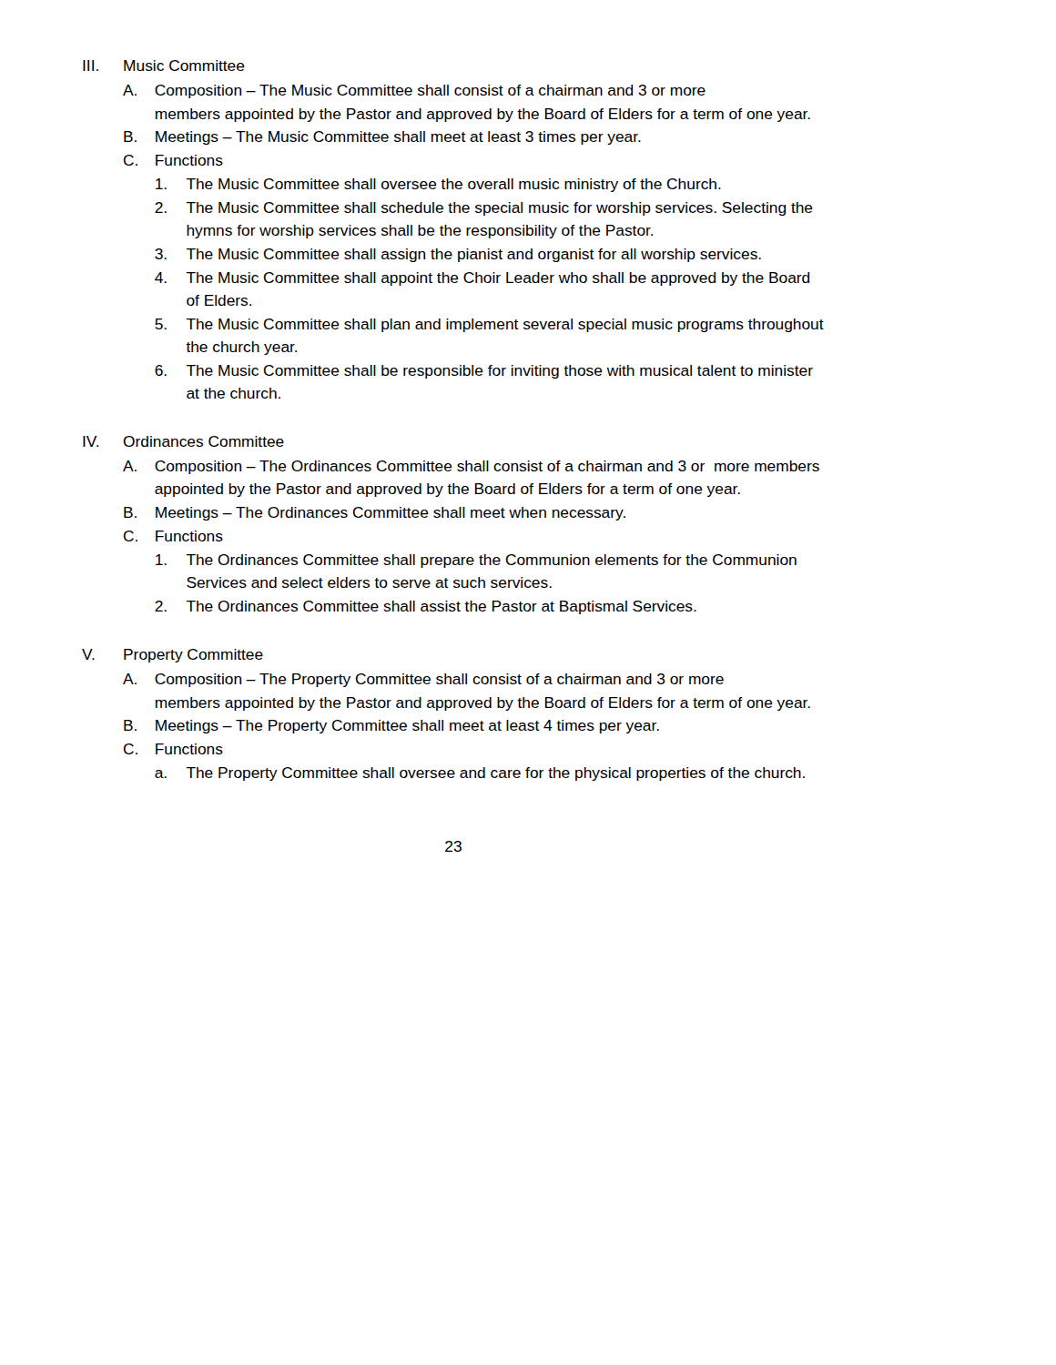III. Music Committee
A. Composition – The Music Committee shall consist of a chairman and 3 or more
members appointed by the Pastor and approved by the Board of Elders for a term of one year.
B. Meetings – The Music Committee shall meet at least 3 times per year.
C. Functions
1. The Music Committee shall oversee the overall music ministry of the Church.
2. The Music Committee shall schedule the special music for worship services. Selecting the hymns for worship services shall be the responsibility of the Pastor.
3. The Music Committee shall assign the pianist and organist for all worship services.
4. The Music Committee shall appoint the Choir Leader who shall be approved by the Board of Elders.
5. The Music Committee shall plan and implement several special music programs throughout the church year.
6. The Music Committee shall be responsible for inviting those with musical talent to minister at the church.
IV. Ordinances Committee
A. Composition – The Ordinances Committee shall consist of a chairman and 3 or more members appointed by the Pastor and approved by the Board of Elders for a term of one year.
B. Meetings – The Ordinances Committee shall meet when necessary.
C. Functions
1. The Ordinances Committee shall prepare the Communion elements for the Communion Services and select elders to serve at such services.
2. The Ordinances Committee shall assist the Pastor at Baptismal Services.
V. Property Committee
A. Composition – The Property Committee shall consist of a chairman and 3 or more
members appointed by the Pastor and approved by the Board of Elders for a term of one year.
B. Meetings – The Property Committee shall meet at least 4 times per year.
C. Functions
a. The Property Committee shall oversee and care for the physical properties of the church.
23